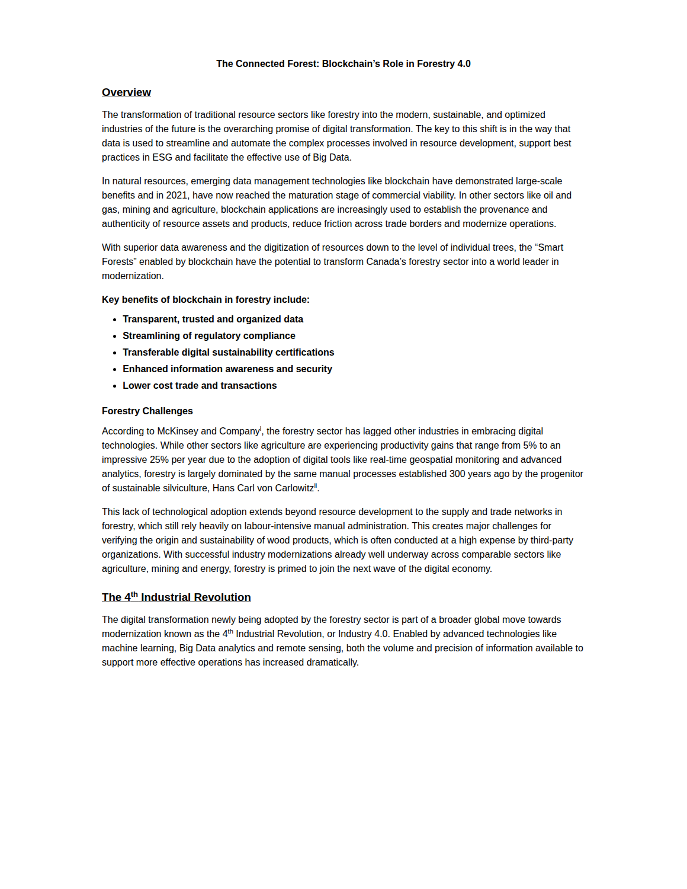The Connected Forest: Blockchain’s Role in Forestry 4.0
Overview
The transformation of traditional resource sectors like forestry into the modern, sustainable, and optimized industries of the future is the overarching promise of digital transformation. The key to this shift is in the way that data is used to streamline and automate the complex processes involved in resource development, support best practices in ESG and facilitate the effective use of Big Data.
In natural resources, emerging data management technologies like blockchain have demonstrated large-scale benefits and in 2021, have now reached the maturation stage of commercial viability. In other sectors like oil and gas, mining and agriculture, blockchain applications are increasingly used to establish the provenance and authenticity of resource assets and products, reduce friction across trade borders and modernize operations.
With superior data awareness and the digitization of resources down to the level of individual trees, the “Smart Forests” enabled by blockchain have the potential to transform Canada’s forestry sector into a world leader in modernization.
Key benefits of blockchain in forestry include:
Transparent, trusted and organized data
Streamlining of regulatory compliance
Transferable digital sustainability certifications
Enhanced information awareness and security
Lower cost trade and transactions
Forestry Challenges
According to McKinsey and Companyi, the forestry sector has lagged other industries in embracing digital technologies. While other sectors like agriculture are experiencing productivity gains that range from 5% to an impressive 25% per year due to the adoption of digital tools like real-time geospatial monitoring and advanced analytics, forestry is largely dominated by the same manual processes established 300 years ago by the progenitor of sustainable silviculture, Hans Carl von Carlowitzii.
This lack of technological adoption extends beyond resource development to the supply and trade networks in forestry, which still rely heavily on labour-intensive manual administration. This creates major challenges for verifying the origin and sustainability of wood products, which is often conducted at a high expense by third-party organizations. With successful industry modernizations already well underway across comparable sectors like agriculture, mining and energy, forestry is primed to join the next wave of the digital economy.
The 4th Industrial Revolution
The digital transformation newly being adopted by the forestry sector is part of a broader global move towards modernization known as the 4th Industrial Revolution, or Industry 4.0. Enabled by advanced technologies like machine learning, Big Data analytics and remote sensing, both the volume and precision of information available to support more effective operations has increased dramatically.